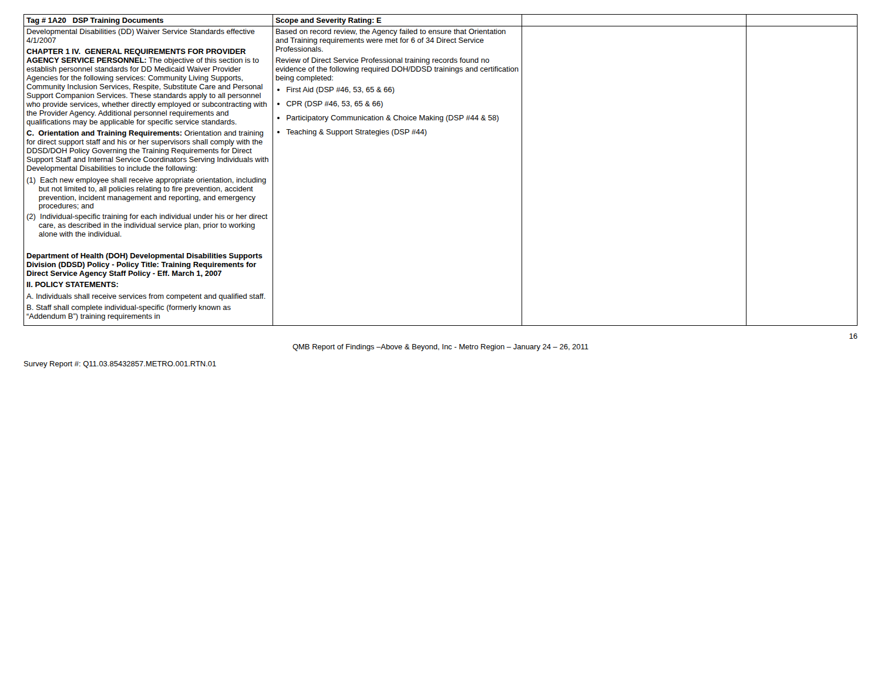| Tag # 1A20 DSP Training Documents | Scope and Severity Rating: E | | |
| --- | --- | --- | --- |
| Developmental Disabilities (DD) Waiver Service Standards effective 4/1/2007 CHAPTER 1 IV. GENERAL REQUIREMENTS FOR PROVIDER AGENCY SERVICE PERSONNEL: The objective of this section is to establish personnel standards for DD Medicaid Waiver Provider Agencies for the following services: Community Living Supports, Community Inclusion Services, Respite, Substitute Care and Personal Support Companion Services. These standards apply to all personnel who provide services, whether directly employed or subcontracting with the Provider Agency. Additional personnel requirements and qualifications may be applicable for specific service standards. C. Orientation and Training Requirements: Orientation and training for direct support staff and his or her supervisors shall comply with the DDSD/DOH Policy Governing the Training Requirements for Direct Support Staff and Internal Service Coordinators Serving Individuals with Developmental Disabilities to include the following: (1) Each new employee shall receive appropriate orientation, including but not limited to, all policies relating to fire prevention, accident prevention, incident management and reporting, and emergency procedures; and (2) Individual-specific training for each individual under his or her direct care, as described in the individual service plan, prior to working alone with the individual. Department of Health (DOH) Developmental Disabilities Supports Division (DDSD) Policy - Policy Title: Training Requirements for Direct Service Agency Staff Policy - Eff. March 1, 2007 II. POLICY STATEMENTS: A. Individuals shall receive services from competent and qualified staff. B. Staff shall complete individual-specific (formerly known as “Addendum B”) training requirements in | Based on record review, the Agency failed to ensure that Orientation and Training requirements were met for 6 of 34 Direct Service Professionals. Review of Direct Service Professional training records found no evidence of the following required DOH/DDSD trainings and certification being completed: First Aid (DSP #46, 53, 65 & 66) CPR (DSP #46, 53, 65 & 66) Participatory Communication & Choice Making (DSP #44 & 58) Teaching & Support Strategies (DSP #44) | | |
16
QMB Report of Findings –Above & Beyond, Inc - Metro Region – January 24 – 26, 2011
Survey Report #: Q11.03.85432857.METRO.001.RTN.01